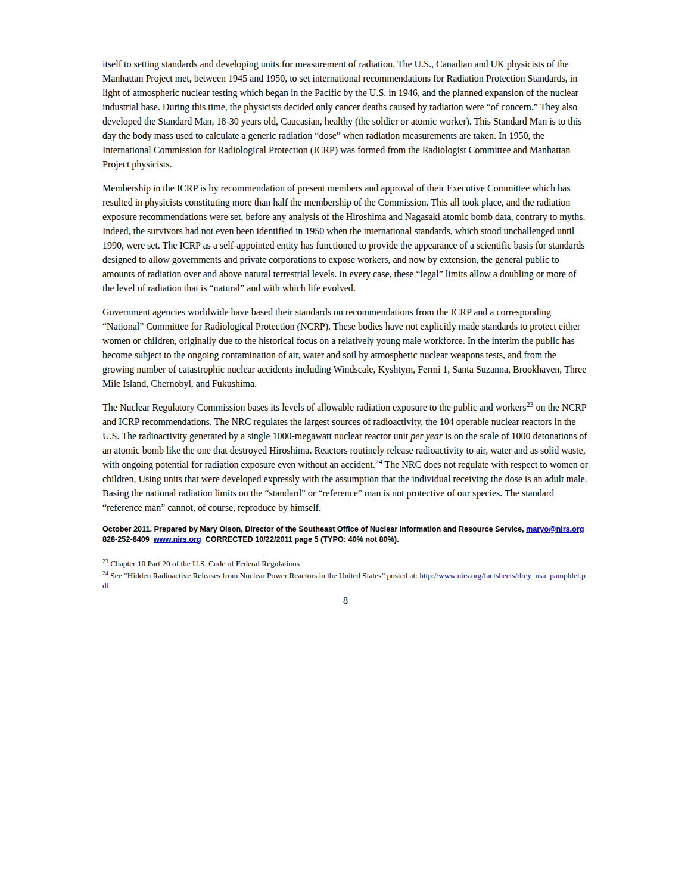itself to setting standards and developing units for measurement of radiation. The U.S., Canadian and UK physicists of the Manhattan Project met, between 1945 and 1950, to set international recommendations for Radiation Protection Standards, in light of atmospheric nuclear testing which began in the Pacific by the U.S. in 1946, and the planned expansion of the nuclear industrial base. During this time, the physicists decided only cancer deaths caused by radiation were “of concern.” They also developed the Standard Man, 18-30 years old, Caucasian, healthy (the soldier or atomic worker). This Standard Man is to this day the body mass used to calculate a generic radiation “dose” when radiation measurements are taken. In 1950, the International Commission for Radiological Protection (ICRP) was formed from the Radiologist Committee and Manhattan Project physicists.
Membership in the ICRP is by recommendation of present members and approval of their Executive Committee which has resulted in physicists constituting more than half the membership of the Commission. This all took place, and the radiation exposure recommendations were set, before any analysis of the Hiroshima and Nagasaki atomic bomb data, contrary to myths. Indeed, the survivors had not even been identified in 1950 when the international standards, which stood unchallenged until 1990, were set. The ICRP as a self-appointed entity has functioned to provide the appearance of a scientific basis for standards designed to allow governments and private corporations to expose workers, and now by extension, the general public to amounts of radiation over and above natural terrestrial levels. In every case, these “legal” limits allow a doubling or more of the level of radiation that is “natural” and with which life evolved.
Government agencies worldwide have based their standards on recommendations from the ICRP and a corresponding “National” Committee for Radiological Protection (NCRP). These bodies have not explicitly made standards to protect either women or children, originally due to the historical focus on a relatively young male workforce. In the interim the public has become subject to the ongoing contamination of air, water and soil by atmospheric nuclear weapons tests, and from the growing number of catastrophic nuclear accidents including Windscale, Kyshtym, Fermi 1, Santa Suzanna, Brookhaven, Three Mile Island, Chernobyl, and Fukushima.
The Nuclear Regulatory Commission bases its levels of allowable radiation exposure to the public and workers23 on the NCRP and ICRP recommendations. The NRC regulates the largest sources of radioactivity, the 104 operable nuclear reactors in the U.S. The radioactivity generated by a single 1000-megawatt nuclear reactor unit per year is on the scale of 1000 detonations of an atomic bomb like the one that destroyed Hiroshima. Reactors routinely release radioactivity to air, water and as solid waste, with ongoing potential for radiation exposure even without an accident.24 The NRC does not regulate with respect to women or children, Using units that were developed expressly with the assumption that the individual receiving the dose is an adult male. Basing the national radiation limits on the “standard” or “reference” man is not protective of our species. The standard “reference man” cannot, of course, reproduce by himself.
October 2011. Prepared by Mary Olson, Director of the Southeast Office of Nuclear Information and Resource Service, maryo@nirs.org 828-252-8409 www.nirs.org CORRECTED 10/22/2011 page 5 (TYPO: 40% not 80%).
23 Chapter 10 Part 20 of the U.S. Code of Federal Regulations
24 See “Hidden Radioactive Releases from Nuclear Power Reactors in the United States” posted at: http://www.nirs.org/factsheets/drey_usa_pamphlet.pdf
8